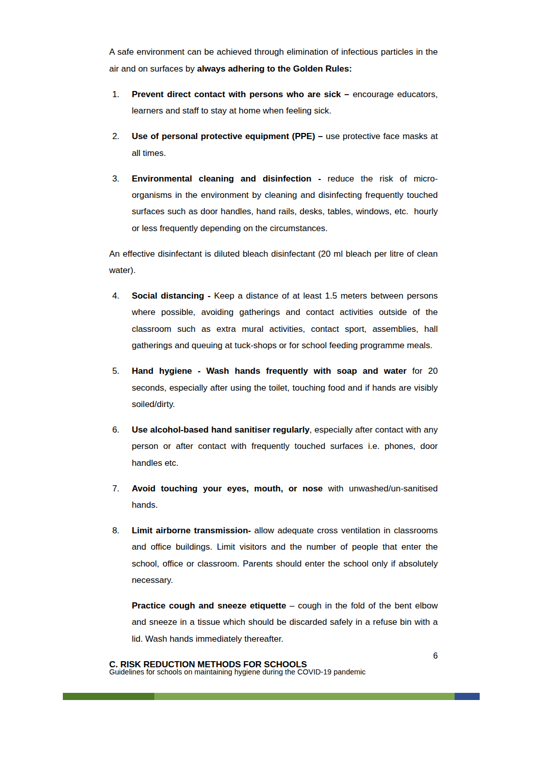A safe environment can be achieved through elimination of infectious particles in the air and on surfaces by always adhering to the Golden Rules:
Prevent direct contact with persons who are sick – encourage educators, learners and staff to stay at home when feeling sick.
Use of personal protective equipment (PPE) – use protective face masks at all times.
Environmental cleaning and disinfection - reduce the risk of micro-organisms in the environment by cleaning and disinfecting frequently touched surfaces such as door handles, hand rails, desks, tables, windows, etc. hourly or less frequently depending on the circumstances.
An effective disinfectant is diluted bleach disinfectant (20 ml bleach per litre of clean water).
Social distancing - Keep a distance of at least 1.5 meters between persons where possible, avoiding gatherings and contact activities outside of the classroom such as extra mural activities, contact sport, assemblies, hall gatherings and queuing at tuck-shops or for school feeding programme meals.
Hand hygiene - Wash hands frequently with soap and water for 20 seconds, especially after using the toilet, touching food and if hands are visibly soiled/dirty.
Use alcohol-based hand sanitiser regularly, especially after contact with any person or after contact with frequently touched surfaces i.e. phones, door handles etc.
Avoid touching your eyes, mouth, or nose with unwashed/un-sanitised hands.
Limit airborne transmission- allow adequate cross ventilation in classrooms and office buildings. Limit visitors and the number of people that enter the school, office or classroom. Parents should enter the school only if absolutely necessary.
Practice cough and sneeze etiquette – cough in the fold of the bent elbow and sneeze in a tissue which should be discarded safely in a refuse bin with a lid. Wash hands immediately thereafter.
C. RISK REDUCTION METHODS FOR SCHOOLS
6
Guidelines for schools on maintaining hygiene during the COVID-19 pandemic